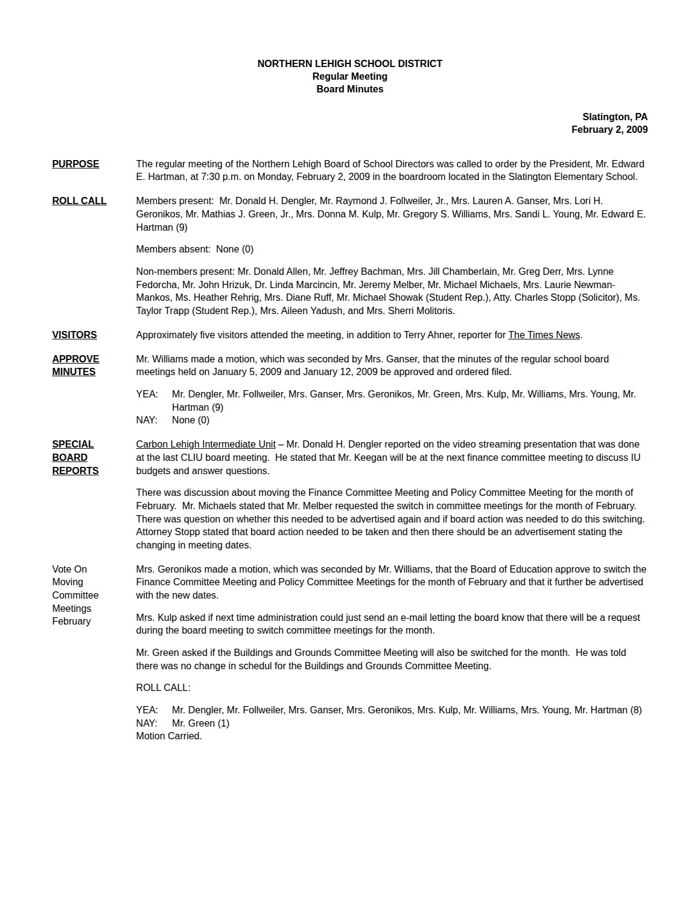NORTHERN LEHIGH SCHOOL DISTRICT
Regular Meeting
Board Minutes
Slatington, PA
February 2, 2009
| PURPOSE | The regular meeting of the Northern Lehigh Board of School Directors was called to order by the President, Mr. Edward E. Hartman, at 7:30 p.m. on Monday, February 2, 2009 in the boardroom located in the Slatington Elementary School. |
| ROLL CALL | Members present: Mr. Donald H. Dengler, Mr. Raymond J. Follweiler, Jr., Mrs. Lauren A. Ganser, Mrs. Lori H. Geronikos, Mr. Mathias J. Green, Jr., Mrs. Donna M. Kulp, Mr. Gregory S. Williams, Mrs. Sandi L. Young, Mr. Edward E. Hartman (9) Members absent: None (0) Non-members present: Mr. Donald Allen, Mr. Jeffrey Bachman, Mrs. Jill Chamberlain, Mr. Greg Derr, Mrs. Lynne Fedorcha, Mr. John Hrizuk, Dr. Linda Marcincin, Mr. Jeremy Melber, Mr. Michael Michaels, Mrs. Laurie Newman-Mankos, Ms. Heather Rehrig, Mrs. Diane Ruff, Mr. Michael Showak (Student Rep.), Atty. Charles Stopp (Solicitor), Ms. Taylor Trapp (Student Rep.), Mrs. Aileen Yadush, and Mrs. Sherri Molitoris. |
| VISITORS | Approximately five visitors attended the meeting, in addition to Terry Ahner, reporter for The Times News . |
| APPROVE MINUTES | Mr. Williams made a motion, which was seconded by Mrs. Ganser, that the minutes of the regular school board meetings held on January 5, 2009 and January 12, 2009 be approved and ordered filed. YEA: Mr. Dengler, Mr. Follweiler, Mrs. Ganser, Mrs. Geronikos, Mr. Green, Mrs. Kulp, Mr. Williams, Mrs. Young, Mr. Hartman (9) NAY: None (0) |
| SPECIAL BOARD REPORTS | Carbon Lehigh Intermediate Unit – Mr. Donald H. Dengler reported on the video streaming presentation that was done at the last CLIU board meeting. He stated that Mr. Keegan will be at the next finance committee meeting to discuss IU budgets and answer questions. There was discussion about moving the Finance Committee Meeting and Policy Committee Meeting for the month of February. Mr. Michaels stated that Mr. Melber requested the switch in committee meetings for the month of February. There was question on whether this needed to be advertised again and if board action was needed to do this switching. Attorney Stopp stated that board action needed to be taken and then there should be an advertisement stating the changing in meeting dates. |
| Vote On Moving Committee Meetings February | Mrs. Geronikos made a motion, which was seconded by Mr. Williams, that the Board of Education approve to switch the Finance Committee Meeting and Policy Committee Meetings for the month of February and that it further be advertised with the new dates. Mrs. Kulp asked if next time administration could just send an e-mail letting the board know that there will be a request during the board meeting to switch committee meetings for the month. Mr. Green asked if the Buildings and Grounds Committee Meeting will also be switched for the month. He was told there was no change in schedul for the Buildings and Grounds Committee Meeting. ROLL CALL: YEA: Mr. Dengler, Mr. Follweiler, Mrs. Ganser, Mrs. Geronikos, Mrs. Kulp, Mr. Williams, Mrs. Young, Mr. Hartman (8) NAY: Mr. Green (1) Motion Carried. |